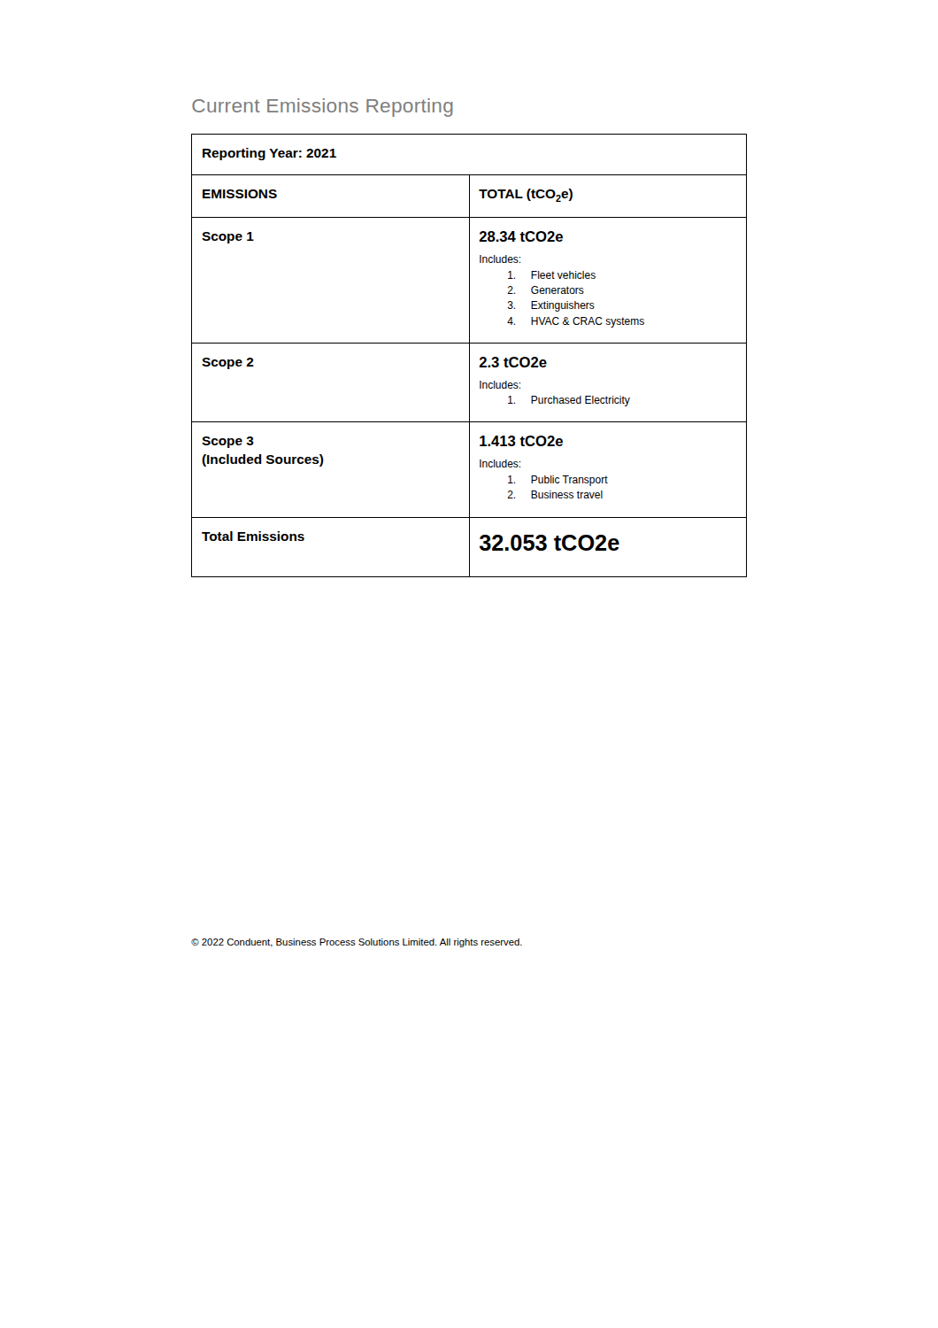Current Emissions Reporting
| Reporting Year: 2021 |
| EMISSIONS | TOTAL (tCO 2 e) |
| Scope 1 | 28.34 tCO2e Includes: Fleet vehicles Generators Extinguishers HVAC & CRAC systems |
| Scope 2 | 2.3 tCO2e Includes: Purchased Electricity |
| Scope 3 (Included Sources) | 1.413 tCO2e Includes: Public Transport Business travel |
| Total Emissions | 32.053 tCO2e |
© 2022 Conduent, Business Process Solutions Limited. All rights reserved.